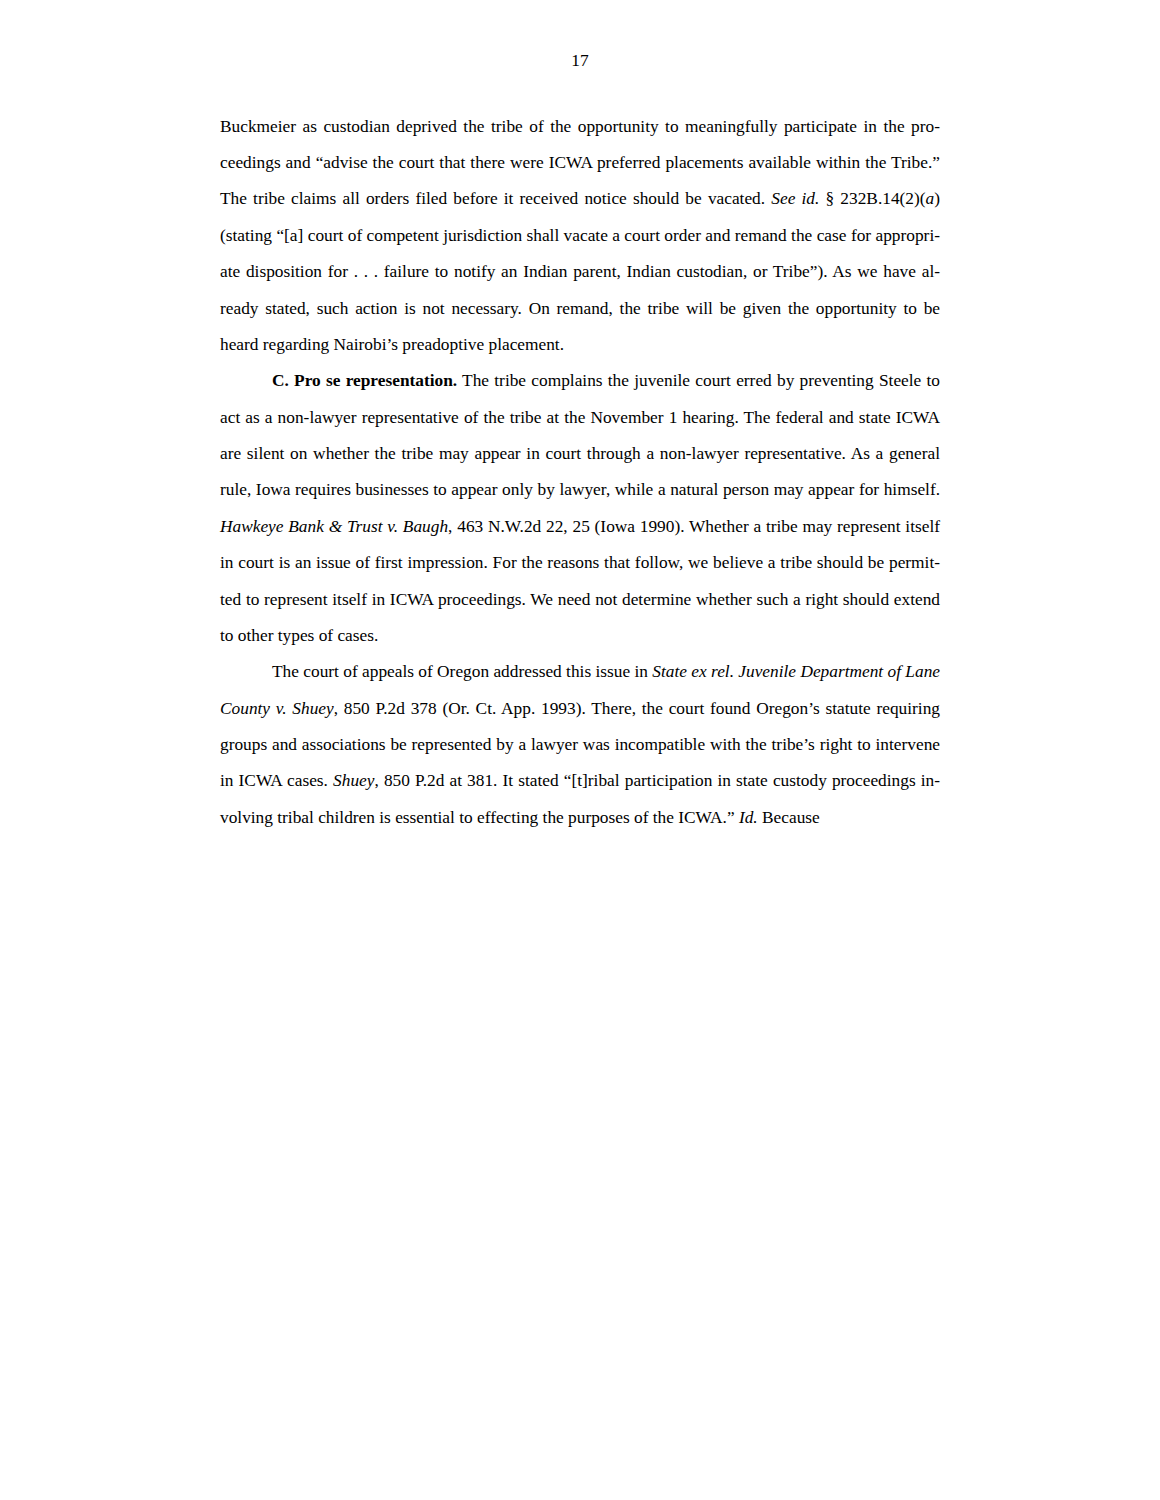17
Buckmeier as custodian deprived the tribe of the opportunity to meaningfully participate in the proceedings and “advise the court that there were ICWA preferred placements available within the Tribe.” The tribe claims all orders filed before it received notice should be vacated. See id. § 232B.14(2)(a) (stating “[a] court of competent jurisdiction shall vacate a court order and remand the case for appropriate disposition for . . . failure to notify an Indian parent, Indian custodian, or Tribe”). As we have already stated, such action is not necessary. On remand, the tribe will be given the opportunity to be heard regarding Nairobi’s preadoptive placement.
C. Pro se representation. The tribe complains the juvenile court erred by preventing Steele to act as a non-lawyer representative of the tribe at the November 1 hearing. The federal and state ICWA are silent on whether the tribe may appear in court through a non-lawyer representative. As a general rule, Iowa requires businesses to appear only by lawyer, while a natural person may appear for himself. Hawkeye Bank & Trust v. Baugh, 463 N.W.2d 22, 25 (Iowa 1990). Whether a tribe may represent itself in court is an issue of first impression. For the reasons that follow, we believe a tribe should be permitted to represent itself in ICWA proceedings. We need not determine whether such a right should extend to other types of cases.
The court of appeals of Oregon addressed this issue in State ex rel. Juvenile Department of Lane County v. Shuey, 850 P.2d 378 (Or. Ct. App. 1993). There, the court found Oregon’s statute requiring groups and associations be represented by a lawyer was incompatible with the tribe’s right to intervene in ICWA cases. Shuey, 850 P.2d at 381. It stated “[t]ribal participation in state custody proceedings involving tribal children is essential to effecting the purposes of the ICWA.” Id. Because